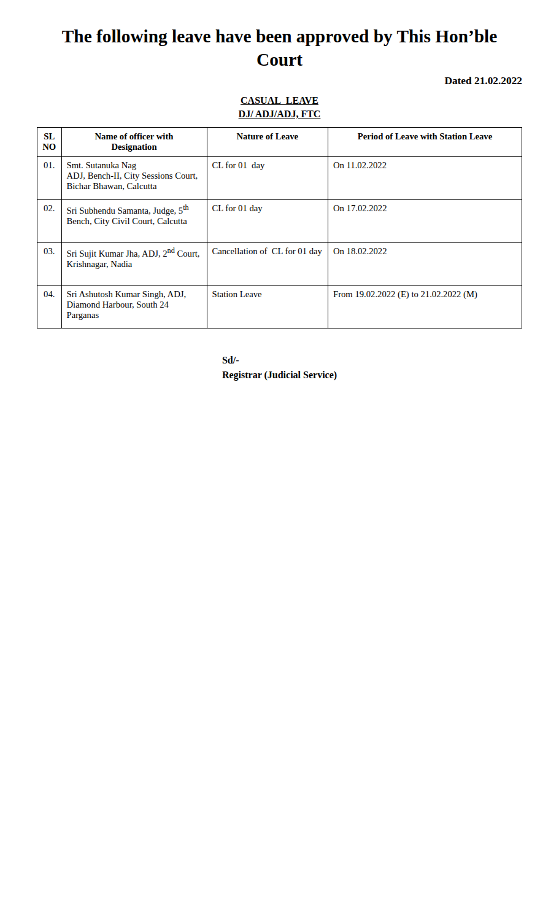The following leave have been approved by This Hon’ble Court
Dated 21.02.2022
CASUAL LEAVE
DJ/ ADJ/ADJ, FTC
| SL NO | Name of officer with Designation | Nature of Leave | Period of Leave with Station Leave |
| --- | --- | --- | --- |
| 01. | Smt. Sutanuka Nag ADJ, Bench-II, City Sessions Court, Bichar Bhawan, Calcutta | CL for 01 day | On 11.02.2022 |
| 02. | Sri Subhendu Samanta, Judge, 5 th Bench, City Civil Court, Calcutta | CL for 01 day | On 17.02.2022 |
| 03. | Sri Sujit Kumar Jha, ADJ, 2 nd Court, Krishnagar, Nadia | Cancellation of CL for 01 day | On 18.02.2022 |
| 04. | Sri Ashutosh Kumar Singh, ADJ, Diamond Harbour, South 24 Parganas | Station Leave | From 19.02.2022 (E) to 21.02.2022 (M) |
Sd/-
Registrar (Judicial Service)